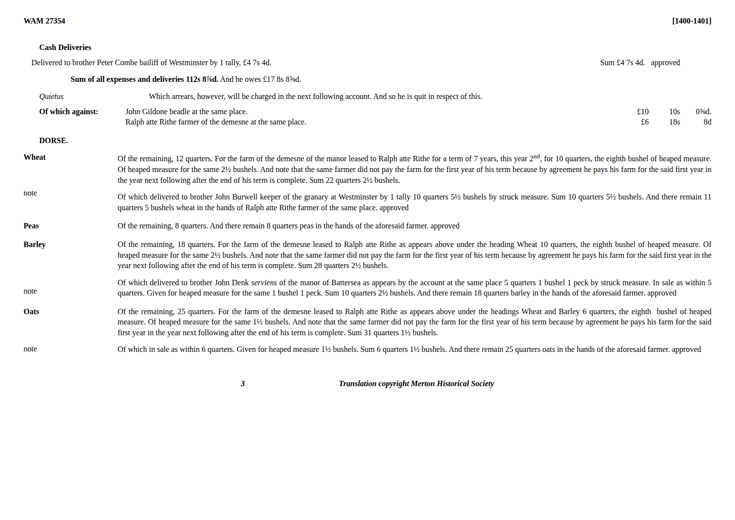WAM 27354 [1400-1401]
Cash Deliveries
Delivered to brother Peter Combe bailiff of Westminster by 1 tally, £4 7s 4d. Sum £4 7s 4d. approved
Sum of all expenses and deliveries 112s 8⅞d. And he owes £17 8s 8⅝d.
Quietus Which arrears, however, will be charged in the next following account. And so he is quit in respect of this.
Of which against: John Gildone beadle at the same place. £10 10s 0⅝d.
Ralph atte Rithe farmer of the demesne at the same place. £6 18s 8d
DORSE.
Wheat note
Of the remaining, 12 quarters. For the farm of the demesne of the manor leased to Ralph atte Rithe for a term of 7 years, this year 2nd, for 10 quarters, the eighth bushel of heaped measure. Of heaped measure for the same 2½ bushels. And note that the same farmer did not pay the farm for the first year of his term because by agreement he pays his farm for the said first year in the year next following after the end of his term is complete. Sum 22 quarters 2½ bushels.
Of which delivered to brother John Burwell keeper of the granary at Westminster by 1 tally 10 quarters 5½ bushels by struck measure. Sum 10 quarters 5½ bushels. And there remain 11 quarters 5 bushels wheat in the hands of Ralph atte Rithe farmer of the same place. approved
Peas
Of the remaining, 8 quarters. And there remain 8 quarters peas in the hands of the aforesaid farmer. approved
Barley note
Of the remaining, 18 quarters. For the farm of the demesne leased to Ralph atte Rithe as appears above under the heading Wheat 10 quarters, the eighth bushel of heaped measure. Of heaped measure for the same 2½ bushels. And note that the same farmer did not pay the farm for the first year of his term because by agreement he pays his farm for the said first year in the year next following after the end of his term is complete. Sum 28 quarters 2½ bushels.
Of which delivered to brother John Denk serviens of the manor of Battersea as appears by the account at the same place 5 quarters 1 bushel 1 peck by struck measure. In sale as within 5 quarters. Given for heaped measure for the same 1 bushel 1 peck. Sum 10 quarters 2½ bushels. And there remain 18 quarters barley in the hands of the aforesaid farmer. approved
Oats note
Of the remaining, 25 quarters. For the farm of the demesne leased to Ralph atte Rithe as appears above under the headings Wheat and Barley 6 quarters, the eighth bushel of heaped measure. Of heaped measure for the same 1½ bushels. And note that the same farmer did not pay the farm for the first year of his term because by agreement he pays his farm for the said first year in the year next following after the end of his term is complete. Sum 31 quarters 1½ bushels.
Of which in sale as within 6 quarters. Given for heaped measure 1½ bushels. Sum 6 quarters 1½ bushels. And there remain 25 quarters oats in the hands of the aforesaid farmer. approved
3 Translation copyright Merton Historical Society